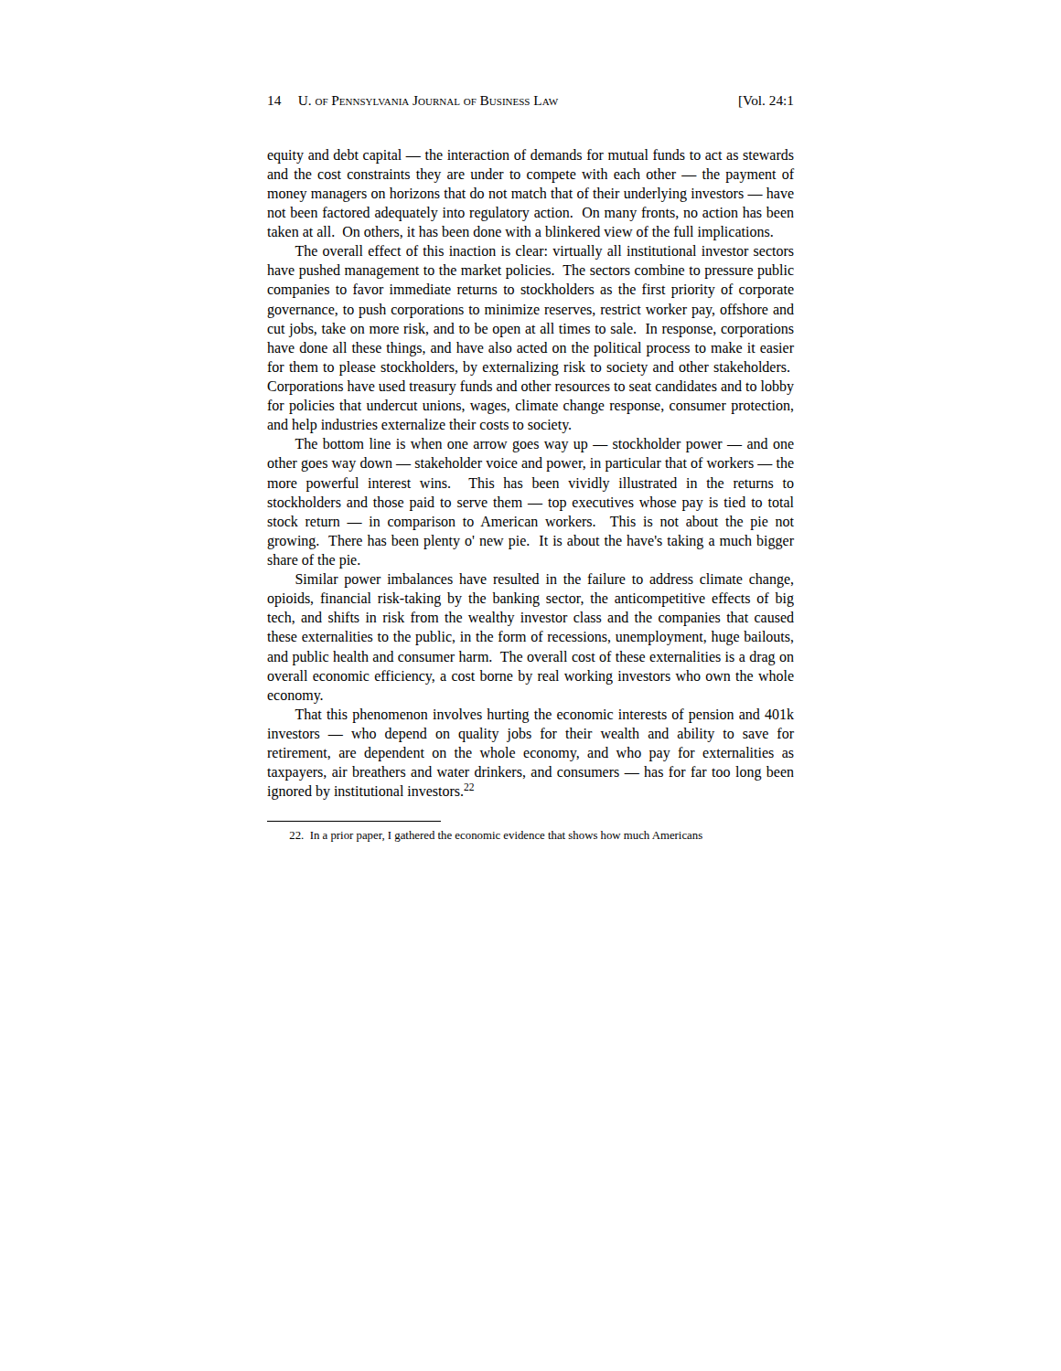14 U. of Pennsylvania Journal of Business Law [Vol. 24:1
equity and debt capital — the interaction of demands for mutual funds to act as stewards and the cost constraints they are under to compete with each other — the payment of money managers on horizons that do not match that of their underlying investors — have not been factored adequately into regulatory action. On many fronts, no action has been taken at all. On others, it has been done with a blinkered view of the full implications.
The overall effect of this inaction is clear: virtually all institutional investor sectors have pushed management to the market policies. The sectors combine to pressure public companies to favor immediate returns to stockholders as the first priority of corporate governance, to push corporations to minimize reserves, restrict worker pay, offshore and cut jobs, take on more risk, and to be open at all times to sale. In response, corporations have done all these things, and have also acted on the political process to make it easier for them to please stockholders, by externalizing risk to society and other stakeholders. Corporations have used treasury funds and other resources to seat candidates and to lobby for policies that undercut unions, wages, climate change response, consumer protection, and help industries externalize their costs to society.
The bottom line is when one arrow goes way up — stockholder power — and one other goes way down — stakeholder voice and power, in particular that of workers — the more powerful interest wins. This has been vividly illustrated in the returns to stockholders and those paid to serve them — top executives whose pay is tied to total stock return — in comparison to American workers. This is not about the pie not growing. There has been plenty o' new pie. It is about the have's taking a much bigger share of the pie.
Similar power imbalances have resulted in the failure to address climate change, opioids, financial risk-taking by the banking sector, the anticompetitive effects of big tech, and shifts in risk from the wealthy investor class and the companies that caused these externalities to the public, in the form of recessions, unemployment, huge bailouts, and public health and consumer harm. The overall cost of these externalities is a drag on overall economic efficiency, a cost borne by real working investors who own the whole economy.
That this phenomenon involves hurting the economic interests of pension and 401k investors — who depend on quality jobs for their wealth and ability to save for retirement, are dependent on the whole economy, and who pay for externalities as taxpayers, air breathers and water drinkers, and consumers — has for far too long been ignored by institutional investors.22
22. In a prior paper, I gathered the economic evidence that shows how much Americans